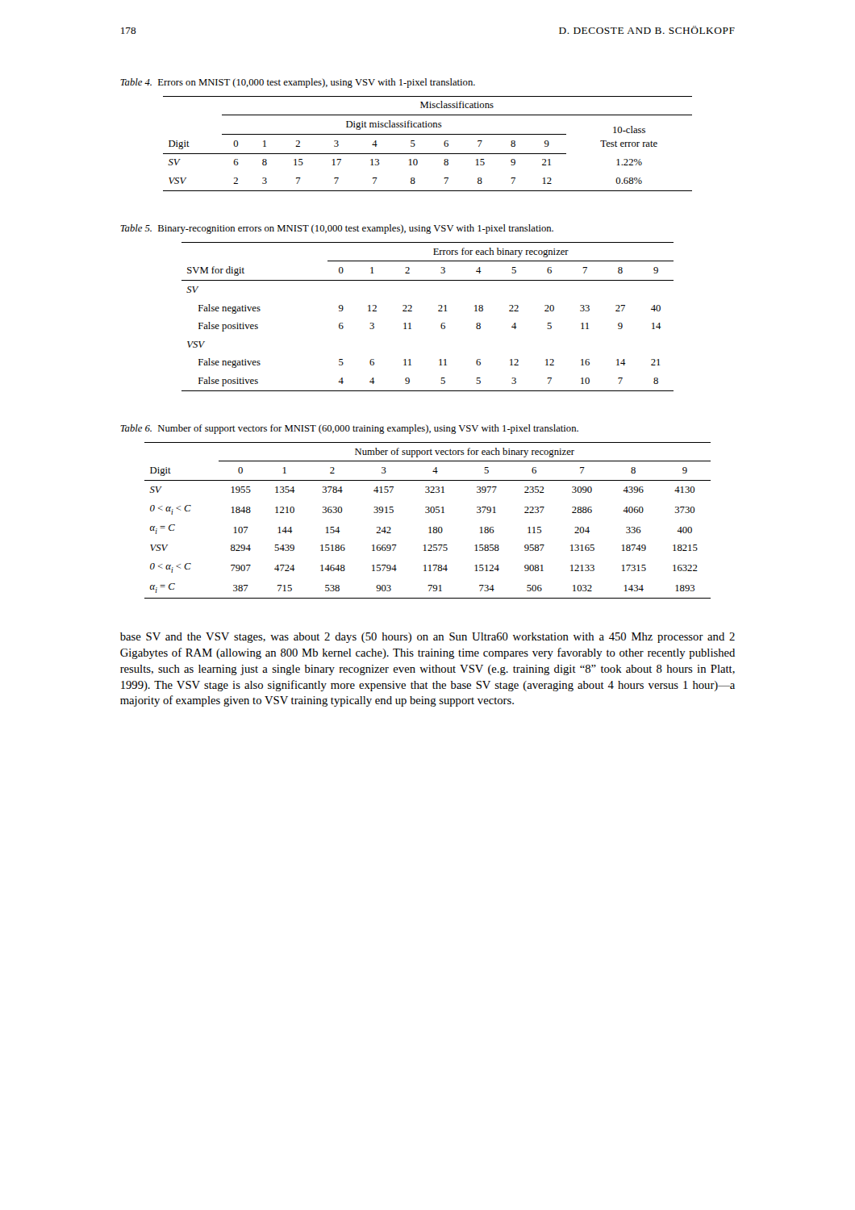178 D. DECOSTE AND B. SCHÖLKOPF
Table 4. Errors on MNIST (10,000 test examples), using VSV with 1-pixel translation.
| | Misclassifications |
| --- | --- |
| | Digit misclassifications | 10-class Test error rate |
| Digit | 0 | 1 | 2 | 3 | 4 | 5 | 6 | 7 | 8 | 9 |
| SV | 6 | 8 | 15 | 17 | 13 | 10 | 8 | 15 | 9 | 21 | 1.22% |
| VSV | 2 | 3 | 7 | 7 | 7 | 8 | 7 | 8 | 7 | 12 | 0.68% |
Table 5. Binary-recognition errors on MNIST (10,000 test examples), using VSV with 1-pixel translation.
| | Errors for each binary recognizer |
| --- | --- |
| SVM for digit | 0 | 1 | 2 | 3 | 4 | 5 | 6 | 7 | 8 | 9 |
| SV | |
| False negatives | 9 | 12 | 22 | 21 | 18 | 22 | 20 | 33 | 27 | 40 |
| False positives | 6 | 3 | 11 | 6 | 8 | 4 | 5 | 11 | 9 | 14 |
| VSV | |
| False negatives | 5 | 6 | 11 | 11 | 6 | 12 | 12 | 16 | 14 | 21 |
| False positives | 4 | 4 | 9 | 5 | 5 | 3 | 7 | 10 | 7 | 8 |
Table 6. Number of support vectors for MNIST (60,000 training examples), using VSV with 1-pixel translation.
| | Number of support vectors for each binary recognizer |
| --- | --- |
| Digit | 0 | 1 | 2 | 3 | 4 | 5 | 6 | 7 | 8 | 9 |
| SV | 1955 | 1354 | 3784 | 4157 | 3231 | 3977 | 2352 | 3090 | 4396 | 4130 |
| 0 < α i < C | 1848 | 1210 | 3630 | 3915 | 3051 | 3791 | 2237 | 2886 | 4060 | 3730 |
| α i = C | 107 | 144 | 154 | 242 | 180 | 186 | 115 | 204 | 336 | 400 |
| VSV | 8294 | 5439 | 15186 | 16697 | 12575 | 15858 | 9587 | 13165 | 18749 | 18215 |
| 0 < α i < C | 7907 | 4724 | 14648 | 15794 | 11784 | 15124 | 9081 | 12133 | 17315 | 16322 |
| α i = C | 387 | 715 | 538 | 903 | 791 | 734 | 506 | 1032 | 1434 | 1893 |
base SV and the VSV stages, was about 2 days (50 hours) on an Sun Ultra60 workstation with a 450 Mhz processor and 2 Gigabytes of RAM (allowing an 800 Mb kernel cache). This training time compares very favorably to other recently published results, such as learning just a single binary recognizer even without VSV (e.g. training digit “8” took about 8 hours in Platt, 1999). The VSV stage is also significantly more expensive that the base SV stage (averaging about 4 hours versus 1 hour)—a majority of examples given to VSV training typically end up being support vectors.